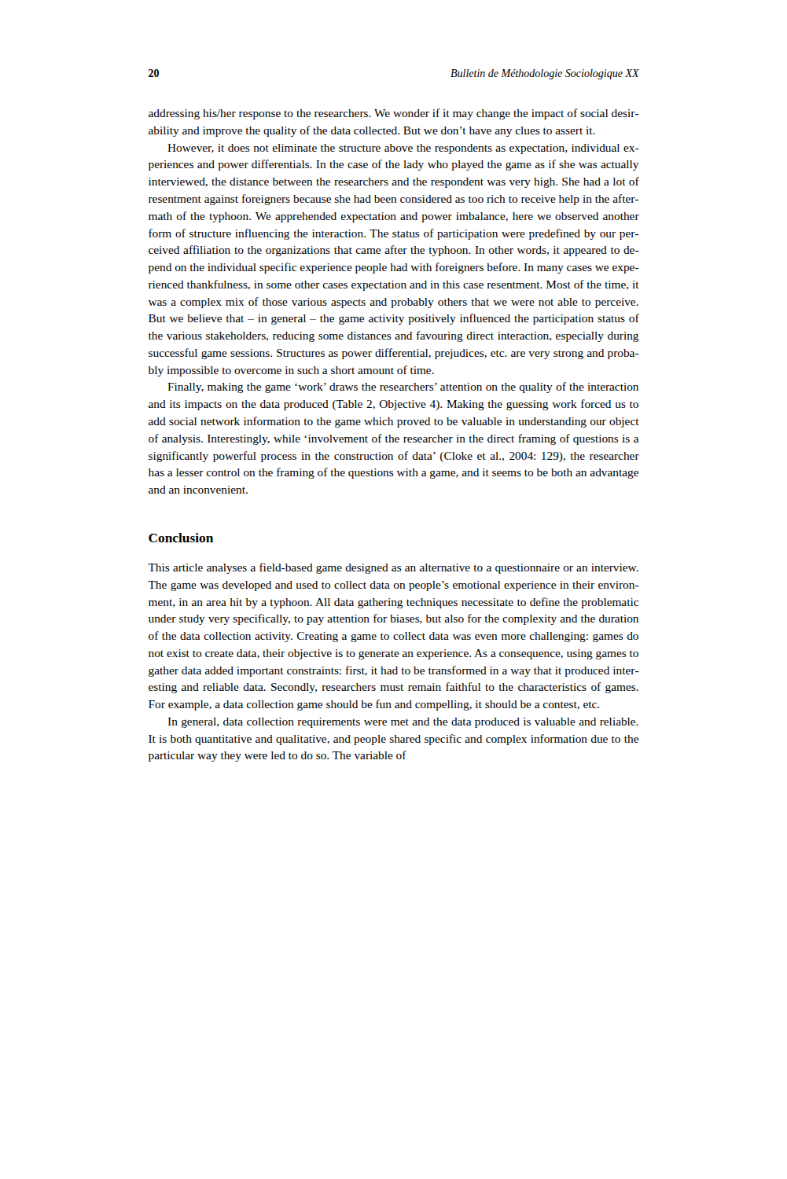20 Bulletin de Méthodologie Sociologique XX
addressing his/her response to the researchers. We wonder if it may change the impact of social desirability and improve the quality of the data collected. But we don’t have any clues to assert it.
However, it does not eliminate the structure above the respondents as expectation, individual experiences and power differentials. In the case of the lady who played the game as if she was actually interviewed, the distance between the researchers and the respondent was very high. She had a lot of resentment against foreigners because she had been considered as too rich to receive help in the aftermath of the typhoon. We apprehended expectation and power imbalance, here we observed another form of structure influencing the interaction. The status of participation were predefined by our perceived affiliation to the organizations that came after the typhoon. In other words, it appeared to depend on the individual specific experience people had with foreigners before. In many cases we experienced thankfulness, in some other cases expectation and in this case resentment. Most of the time, it was a complex mix of those various aspects and probably others that we were not able to perceive. But we believe that – in general – the game activity positively influenced the participation status of the various stakeholders, reducing some distances and favouring direct interaction, especially during successful game sessions. Structures as power differential, prejudices, etc. are very strong and probably impossible to overcome in such a short amount of time.
Finally, making the game ‘work’ draws the researchers’ attention on the quality of the interaction and its impacts on the data produced (Table 2, Objective 4). Making the guessing work forced us to add social network information to the game which proved to be valuable in understanding our object of analysis. Interestingly, while ‘involvement of the researcher in the direct framing of questions is a significantly powerful process in the construction of data’ (Cloke et al., 2004: 129), the researcher has a lesser control on the framing of the questions with a game, and it seems to be both an advantage and an inconvenient.
Conclusion
This article analyses a field-based game designed as an alternative to a questionnaire or an interview. The game was developed and used to collect data on people’s emotional experience in their environment, in an area hit by a typhoon. All data gathering techniques necessitate to define the problematic under study very specifically, to pay attention for biases, but also for the complexity and the duration of the data collection activity. Creating a game to collect data was even more challenging: games do not exist to create data, their objective is to generate an experience. As a consequence, using games to gather data added important constraints: first, it had to be transformed in a way that it produced interesting and reliable data. Secondly, researchers must remain faithful to the characteristics of games. For example, a data collection game should be fun and compelling, it should be a contest, etc.
In general, data collection requirements were met and the data produced is valuable and reliable. It is both quantitative and qualitative, and people shared specific and complex information due to the particular way they were led to do so. The variable of